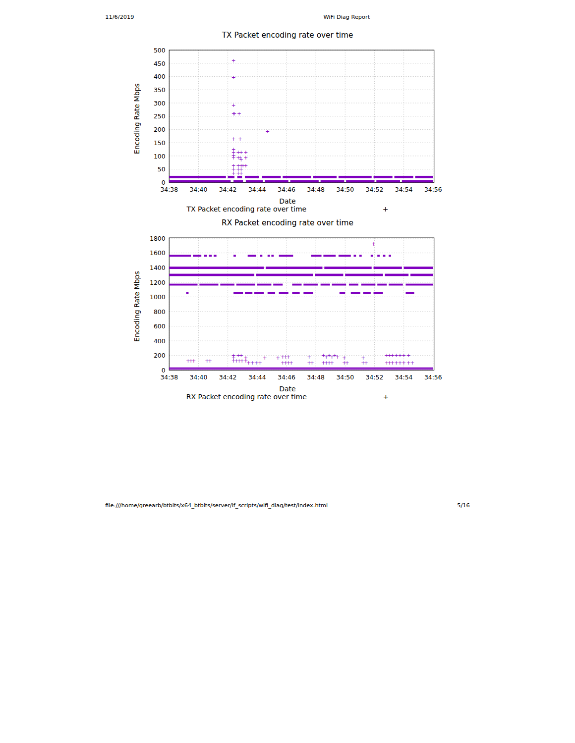11/6/2019 WiFi Diag Report
TX Packet encoding rate over time
Encoding Rate Mbps
0 50 100 150 200 250 300 350 400 450 500 34:38 34:40 34:42 34:44 34:46 34:48 34:50 34:52 34:54 34:56 + + + + + + + + + + + + + + + + + + + + + + + + + + + + + + +
Date
TX Packet encoding rate over time +
RX Packet encoding rate over time
Encoding Rate Mbps
0 200 400 600 800 1000 1200 1400 1600 1800 34:38 34:40 34:42 34:44 34:46 34:48 34:50 34:52 34:54 34:56 + + + + + + + + + + + + + + + + + + + + + + + + + + + + + + + + + + + + + + + + + + + + + + + + + + + + + + + + + + + + + + +
Date
RX Packet encoding rate over time +
file:///home/greearb/btbits/x64_btbits/server/lf_scripts/wifi_diag/test/index.html 5/16